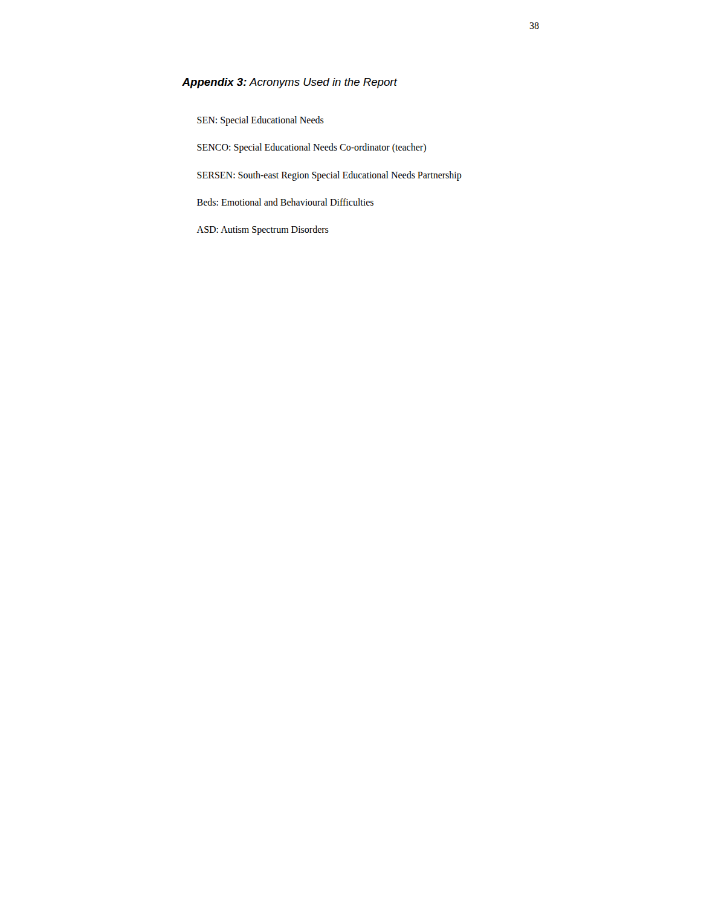38
Appendix 3: Acronyms Used in the Report
SEN: Special Educational Needs
SENCO: Special Educational Needs Co-ordinator (teacher)
SERSEN: South-east Region Special Educational Needs Partnership
Beds: Emotional and Behavioural Difficulties
ASD: Autism Spectrum Disorders